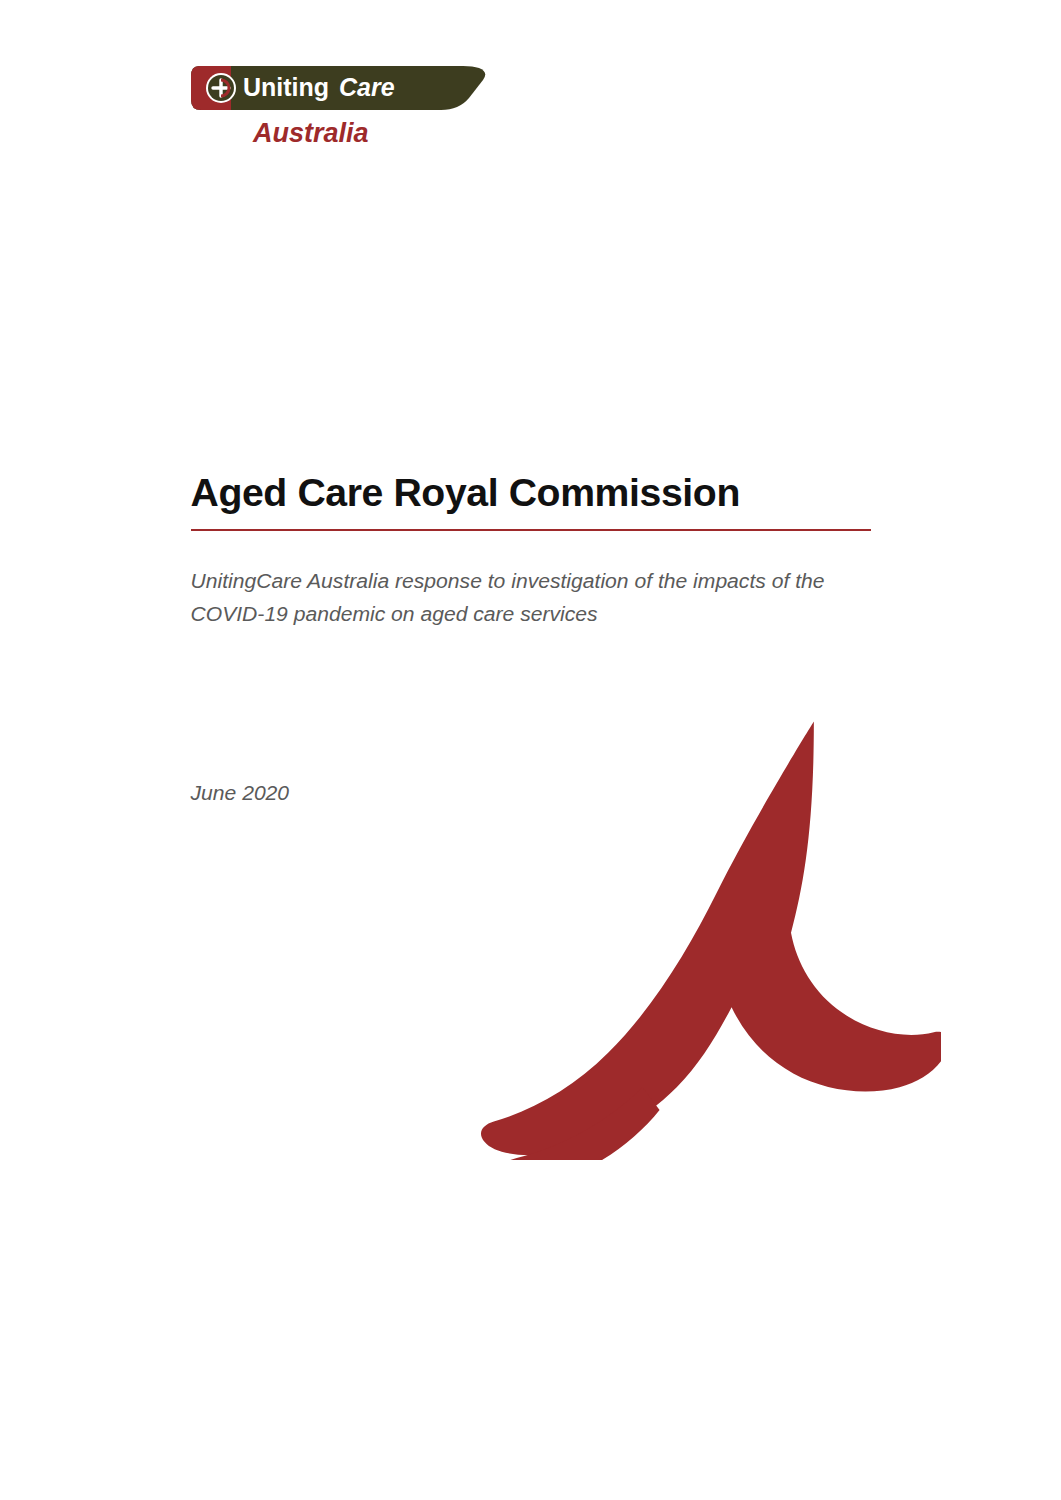Uniting Care Australia
Aged Care Royal Commission
UnitingCare Australia response to investigation of the impacts of the COVID-19 pandemic on aged care services
June 2020